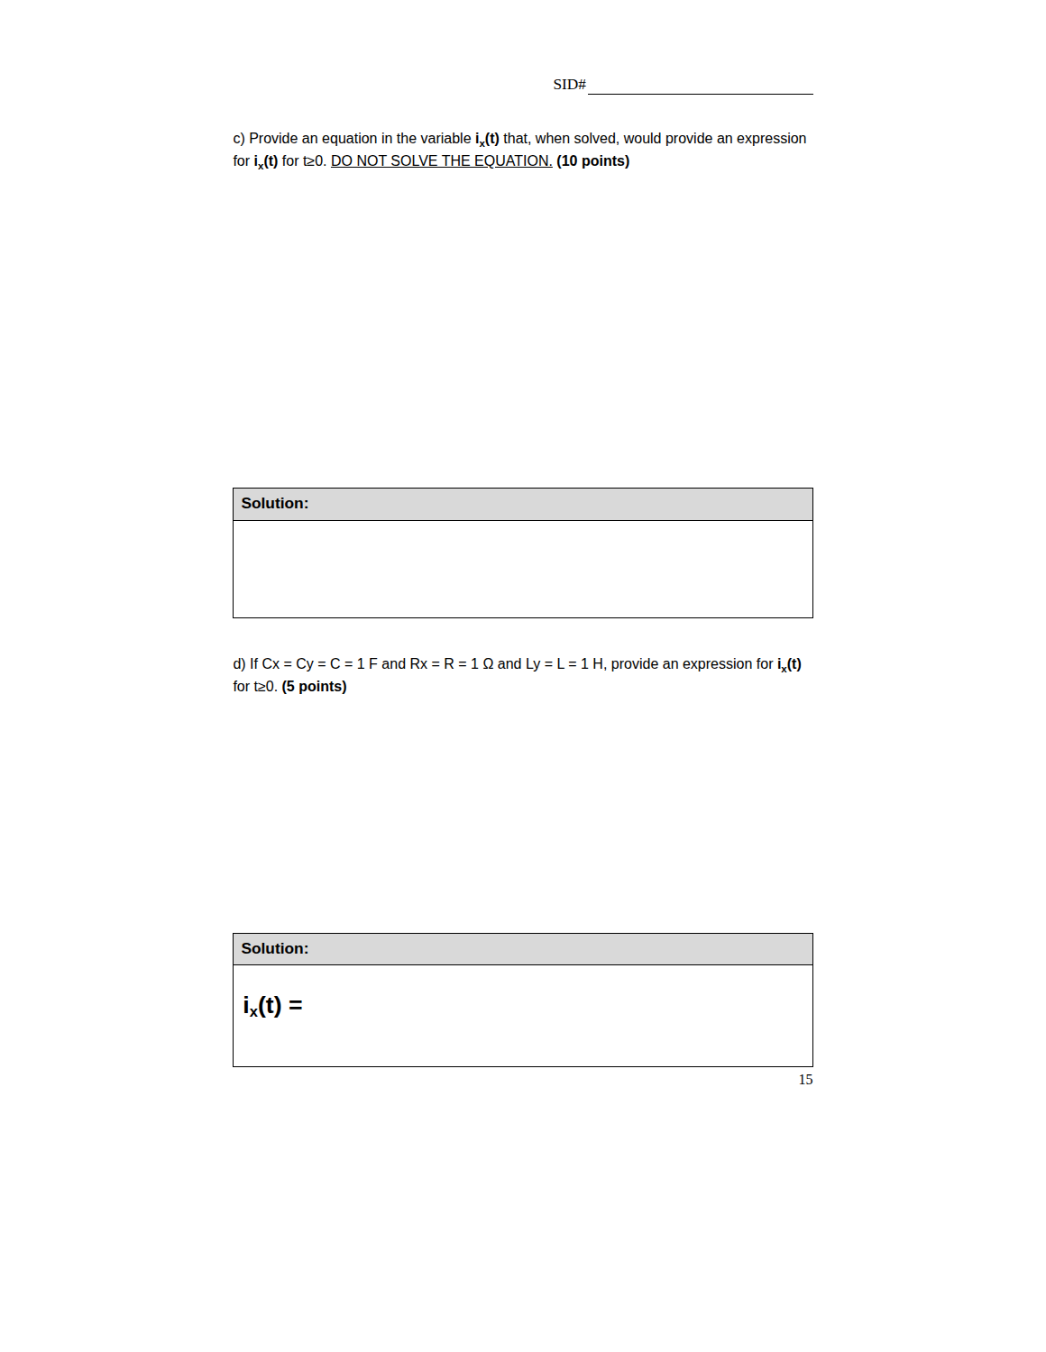SID#
c) Provide an equation in the variable ix(t) that, when solved, would provide an expression for ix(t) for t≥0. DO NOT SOLVE THE EQUATION. (10 points)
Solution:
d) If Cx = Cy = C = 1 F and Rx = R = 1 Ω and Ly = L = 1 H, provide an expression for ix(t) for t≥0. (5 points)
Solution:
ix(t) =
15